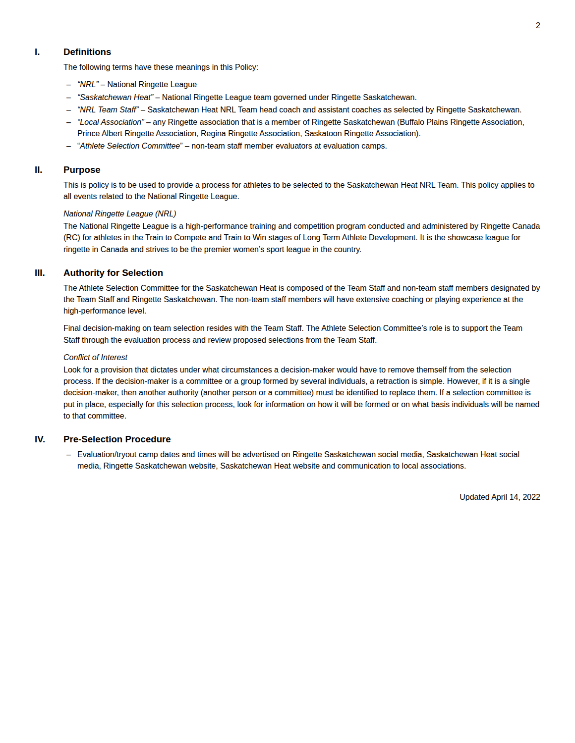2
I. Definitions
The following terms have these meanings in this Policy:
“NRL” – National Ringette League
“Saskatchewan Heat” – National Ringette League team governed under Ringette Saskatchewan.
“NRL Team Staff” – Saskatchewan Heat NRL Team head coach and assistant coaches as selected by Ringette Saskatchewan.
“Local Association” – any Ringette association that is a member of Ringette Saskatchewan (Buffalo Plains Ringette Association, Prince Albert Ringette Association, Regina Ringette Association, Saskatoon Ringette Association).
“Athlete Selection Committee” – non-team staff member evaluators at evaluation camps.
II. Purpose
This is policy is to be used to provide a process for athletes to be selected to the Saskatchewan Heat NRL Team. This policy applies to all events related to the National Ringette League.
National Ringette League (NRL)
The National Ringette League is a high-performance training and competition program conducted and administered by Ringette Canada (RC) for athletes in the Train to Compete and Train to Win stages of Long Term Athlete Development. It is the showcase league for ringette in Canada and strives to be the premier women’s sport league in the country.
III. Authority for Selection
The Athlete Selection Committee for the Saskatchewan Heat is composed of the Team Staff and non-team staff members designated by the Team Staff and Ringette Saskatchewan. The non-team staff members will have extensive coaching or playing experience at the high-performance level.
Final decision-making on team selection resides with the Team Staff. The Athlete Selection Committee’s role is to support the Team Staff through the evaluation process and review proposed selections from the Team Staff.
Conflict of Interest
Look for a provision that dictates under what circumstances a decision-maker would have to remove themself from the selection process. If the decision-maker is a committee or a group formed by several individuals, a retraction is simple. However, if it is a single decision-maker, then another authority (another person or a committee) must be identified to replace them. If a selection committee is put in place, especially for this selection process, look for information on how it will be formed or on what basis individuals will be named to that committee.
IV. Pre-Selection Procedure
Evaluation/tryout camp dates and times will be advertised on Ringette Saskatchewan social media, Saskatchewan Heat social media, Ringette Saskatchewan website, Saskatchewan Heat website and communication to local associations.
Updated April 14, 2022